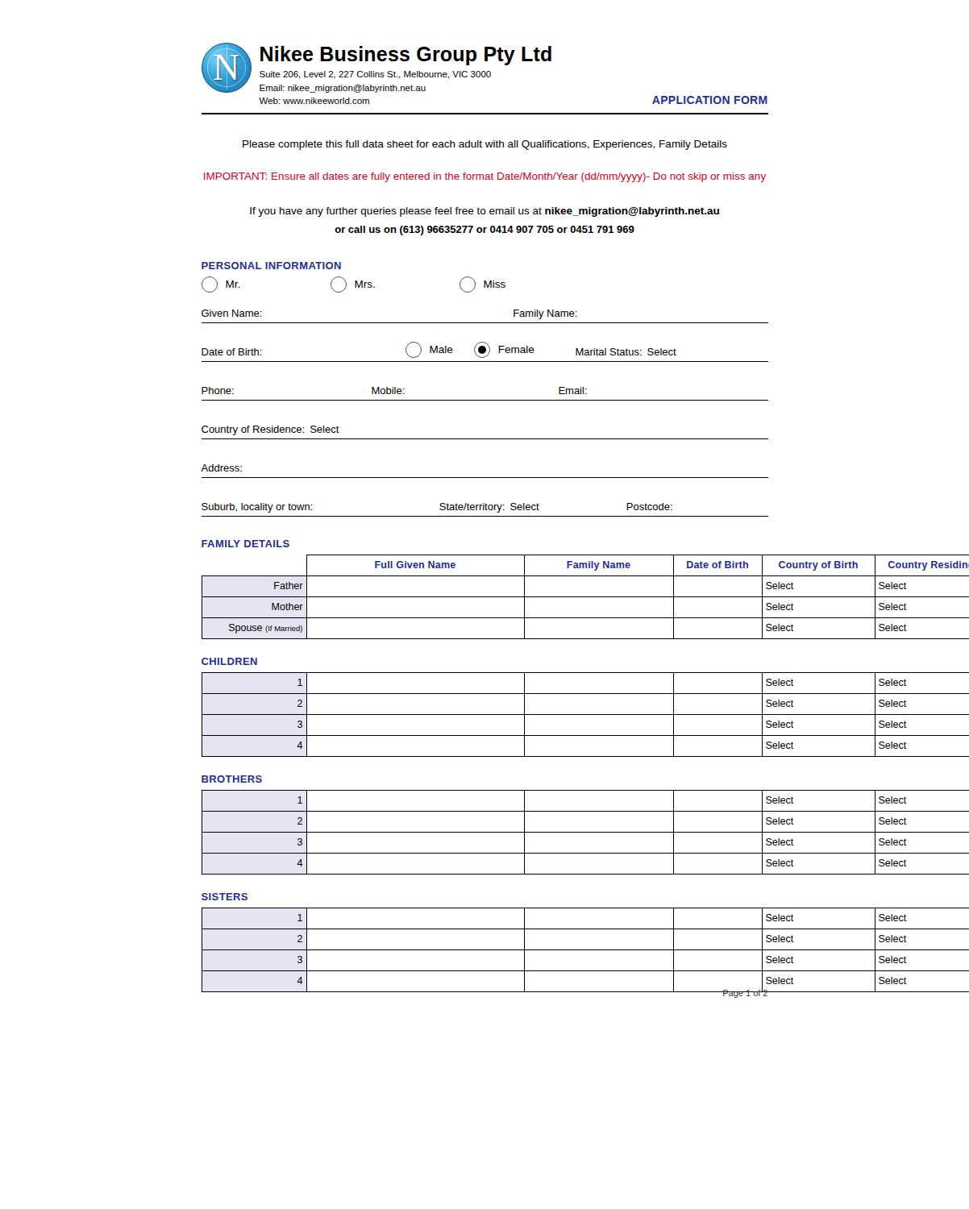N
Nikee Business Group Pty Ltd
Suite 206, Level 2, 227 Collins St., Melbourne, VIC 3000
Email: nikee_migration@labyrinth.net.au
Web: www.nikeeworld.com
APPLICATION FORM
Please complete this full data sheet for each adult with all Qualifications, Experiences, Family Details
IMPORTANT: Ensure all dates are fully entered in the format Date/Month/Year (dd/mm/yyyy)- Do not skip or miss any
If you have any further queries please feel free to email us at nikee_migration@labyrinth.net.au
or call us on (613) 96635277 or 0414 907 705 or 0451 791 969
PERSONAL INFORMATION
Mr.
Mrs.
Miss
Given Name:
Family Name:
Date of Birth:
Male
Female
Marital Status: Select
Phone:
Mobile:
Email:
Country of Residence: Select
Address:
Suburb, locality or town:
State/territory: Select
Postcode:
FAMILY DETAILS
| | Full Given Name | Family Name | Date of Birth | Country of Birth | Country Residing |
| --- | --- | --- | --- | --- | --- |
| Father | | | | Select | Select |
| Mother | | | | Select | Select |
| Spouse (If Married) | | | | Select | Select |
CHILDREN
| 1 | | | | Select | Select |
| 2 | | | | Select | Select |
| 3 | | | | Select | Select |
| 4 | | | | Select | Select |
BROTHERS
| 1 | | | | Select | Select |
| 2 | | | | Select | Select |
| 3 | | | | Select | Select |
| 4 | | | | Select | Select |
SISTERS
| 1 | | | | Select | Select |
| 2 | | | | Select | Select |
| 3 | | | | Select | Select |
| 4 | | | | Select | Select |
Page 1 of 2